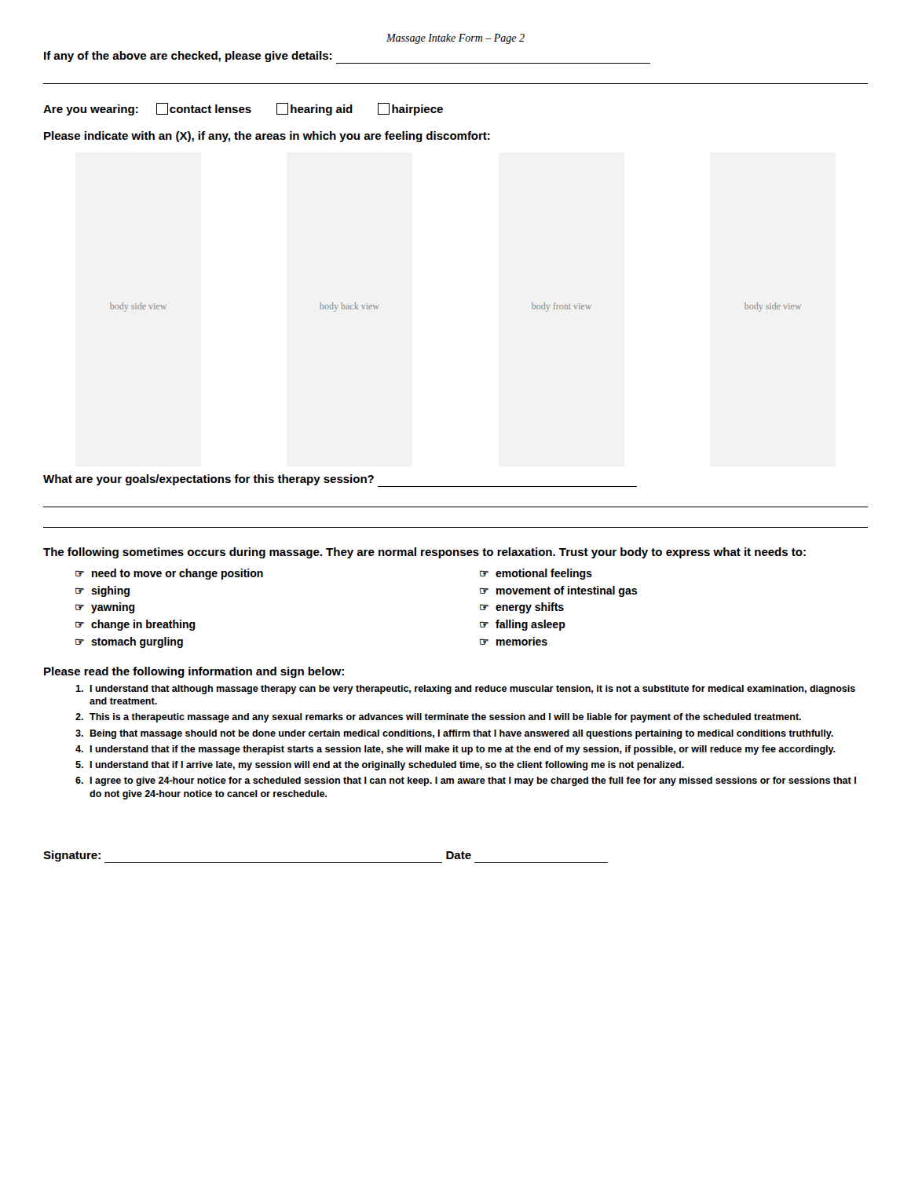Massage Intake Form – Page 2
If any of the above are checked, please give details:
Are you wearing: contact lenses hearing aid hairpiece
Please indicate with an (X), if any, the areas in which you are feeling discomfort:
What are your goals/expectations for this therapy session?
The following sometimes occurs during massage. They are normal responses to relaxation. Trust your body to express what it needs to:
| ☞ need to move or change position | ☞ emotional feelings |
| ☞ sighing | ☞ movement of intestinal gas |
| ☞ yawning | ☞ energy shifts |
| ☞ change in breathing | ☞ falling asleep |
| ☞ stomach gurgling | ☞ memories |
Please read the following information and sign below:
I understand that although massage therapy can be very therapeutic, relaxing and reduce muscular tension, it is not a substitute for medical examination, diagnosis and treatment.
This is a therapeutic massage and any sexual remarks or advances will terminate the session and I will be liable for payment of the scheduled treatment.
Being that massage should not be done under certain medical conditions, I affirm that I have answered all questions pertaining to medical conditions truthfully.
I understand that if the massage therapist starts a session late, she will make it up to me at the end of my session, if possible, or will reduce my fee accordingly.
I understand that if I arrive late, my session will end at the originally scheduled time, so the client following me is not penalized.
I agree to give 24-hour notice for a scheduled session that I can not keep. I am aware that I may be charged the full fee for any missed sessions or for sessions that I do not give 24-hour notice to cancel or reschedule.
Signature: Date